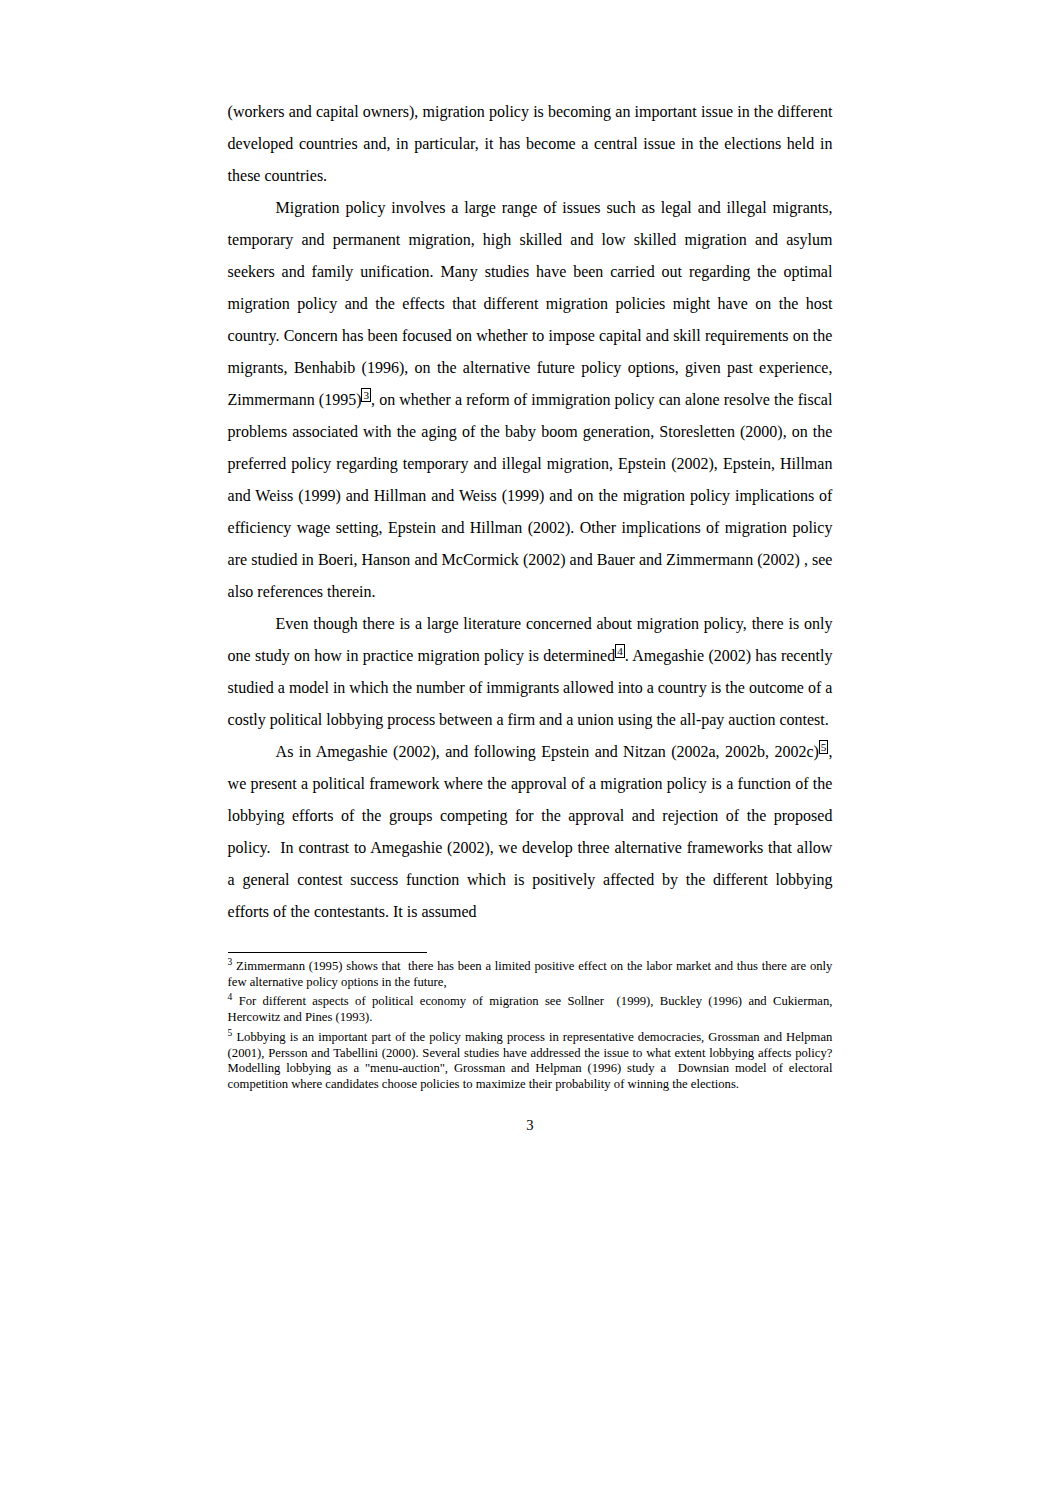(workers and capital owners), migration policy is becoming an important issue in the different developed countries and, in particular, it has become a central issue in the elections held in these countries.
Migration policy involves a large range of issues such as legal and illegal migrants, temporary and permanent migration, high skilled and low skilled migration and asylum seekers and family unification. Many studies have been carried out regarding the optimal migration policy and the effects that different migration policies might have on the host country. Concern has been focused on whether to impose capital and skill requirements on the migrants, Benhabib (1996), on the alternative future policy options, given past experience, Zimmermann (1995)3, on whether a reform of immigration policy can alone resolve the fiscal problems associated with the aging of the baby boom generation, Storesletten (2000), on the preferred policy regarding temporary and illegal migration, Epstein (2002), Epstein, Hillman and Weiss (1999) and Hillman and Weiss (1999) and on the migration policy implications of efficiency wage setting, Epstein and Hillman (2002). Other implications of migration policy are studied in Boeri, Hanson and McCormick (2002) and Bauer and Zimmermann (2002) , see also references therein.
Even though there is a large literature concerned about migration policy, there is only one study on how in practice migration policy is determined4. Amegashie (2002) has recently studied a model in which the number of immigrants allowed into a country is the outcome of a costly political lobbying process between a firm and a union using the all-pay auction contest.
As in Amegashie (2002), and following Epstein and Nitzan (2002a, 2002b, 2002c)5, we present a political framework where the approval of a migration policy is a function of the lobbying efforts of the groups competing for the approval and rejection of the proposed policy. In contrast to Amegashie (2002), we develop three alternative frameworks that allow a general contest success function which is positively affected by the different lobbying efforts of the contestants. It is assumed
3 Zimmermann (1995) shows that there has been a limited positive effect on the labor market and thus there are only few alternative policy options in the future,
4 For different aspects of political economy of migration see Sollner (1999), Buckley (1996) and Cukierman, Hercowitz and Pines (1993).
5 Lobbying is an important part of the policy making process in representative democracies, Grossman and Helpman (2001), Persson and Tabellini (2000). Several studies have addressed the issue to what extent lobbying affects policy? Modelling lobbying as a "menu-auction", Grossman and Helpman (1996) study a Downsian model of electoral competition where candidates choose policies to maximize their probability of winning the elections.
3